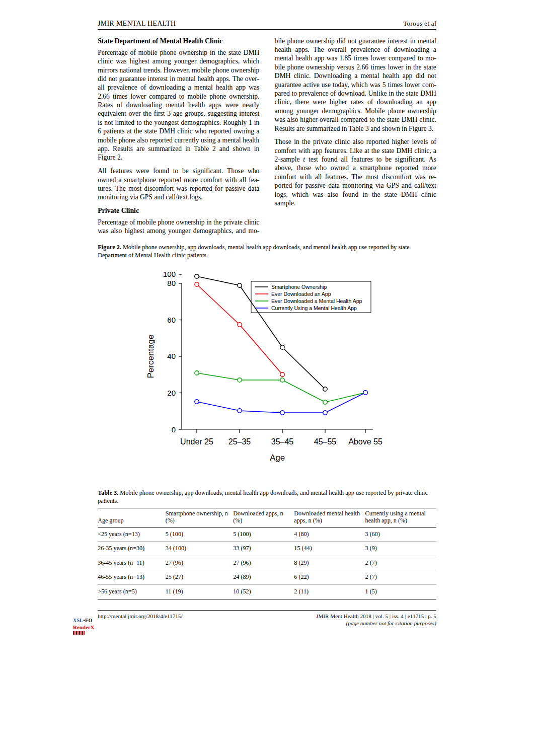JMIR MENTAL HEALTH
Torous et al
State Department of Mental Health Clinic
Percentage of mobile phone ownership in the state DMH clinic was highest among younger demographics, which mirrors national trends. However, mobile phone ownership did not guarantee interest in mental health apps. The overall prevalence of downloading a mental health app was 2.66 times lower compared to mobile phone ownership. Rates of downloading mental health apps were nearly equivalent over the first 3 age groups, suggesting interest is not limited to the youngest demographics. Roughly 1 in 6 patients at the state DMH clinic who reported owning a mobile phone also reported currently using a mental health app. Results are summarized in Table 2 and shown in Figure 2.
All features were found to be significant. Those who owned a smartphone reported more comfort with all features. The most discomfort was reported for passive data monitoring via GPS and call/text logs.
Private Clinic
Percentage of mobile phone ownership in the private clinic was also highest among younger demographics, and mobile phone ownership did not guarantee interest in mental health apps. The overall prevalence of downloading a mental health app was 1.85 times lower compared to mobile phone ownership versus 2.66 times lower in the state DMH clinic. Downloading a mental health app did not guarantee active use today, which was 5 times lower compared to prevalence of download. Unlike in the state DMH clinic, there were higher rates of downloading an app among younger demographics. Mobile phone ownership was also higher overall compared to the state DMH clinic. Results are summarized in Table 3 and shown in Figure 3.
Those in the private clinic also reported higher levels of comfort with app features. Like at the state DMH clinic, a 2-sample t test found all features to be significant. As above, those who owned a smartphone reported more comfort with all features. The most discomfort was reported for passive data monitoring via GPS and call/text logs, which was also found in the state DMH clinic sample.
Figure 2. Mobile phone ownership, app downloads, mental health app downloads, and mental health app use reported by state Department of Mental Health clinic patients.
0 20 40 60 80 100 Percentage Under 25 25–35 35–45 45–55 Above 55 Age Smartphone Ownership Ever Downloaded an App Ever Downloaded a Mental Health App Currently Using a Mental Health App
Table 3. Mobile phone ownership, app downloads, mental health app downloads, and mental health app use reported by private clinic patients.
| Age group | Smartphone ownership, n (%) | Downloaded apps, n (%) | Downloaded mental health apps, n (%) | Currently using a mental health app, n (%) |
| --- | --- | --- | --- | --- |
| <25 years (n=13) | 5 (100) | 5 (100) | 4 (80) | 3 (60) |
| 26-35 years (n=30) | 34 (100) | 33 (97) | 15 (44) | 3 (9) |
| 36-45 years (n=11) | 27 (96) | 27 (96) | 8 (29) | 2 (7) |
| 46-55 years (n=13) | 25 (27) | 24 (89) | 6 (22) | 2 (7) |
| >56 years (n=5) | 11 (19) | 10 (52) | 2 (11) | 1 (5) |
http://mental.jmir.org/2018/4/e11715/
JMIR Ment Health 2018 | vol. 5 | iss. 4 | e11715 | p. 5
(page number not for citation purposes)
XSL•FO
Render X